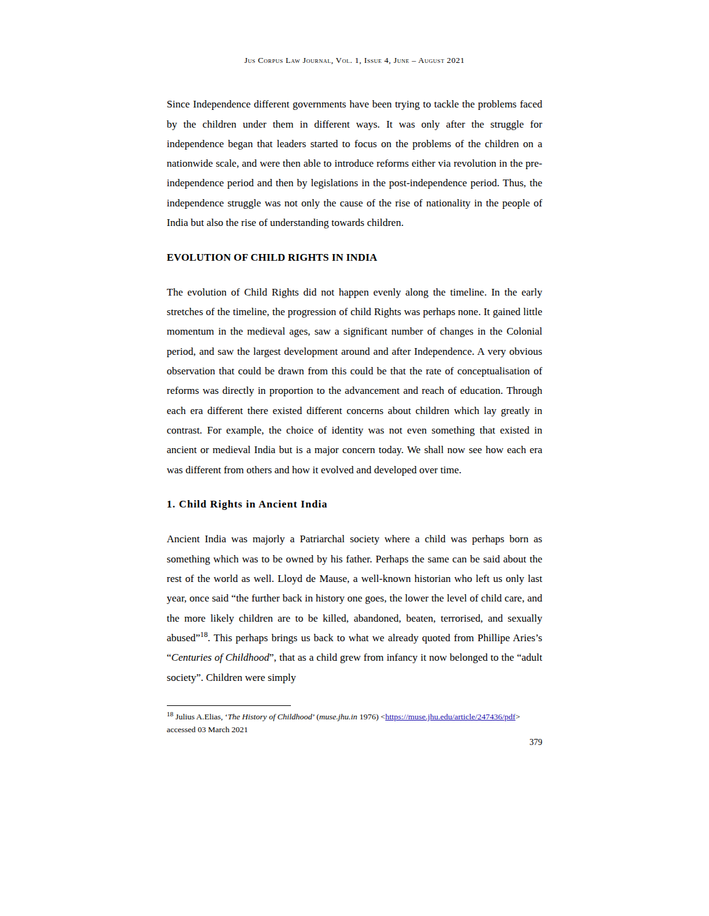Jus Corpus Law Journal, Vol. 1, Issue 4, June – August 2021
Since Independence different governments have been trying to tackle the problems faced by the children under them in different ways. It was only after the struggle for independence began that leaders started to focus on the problems of the children on a nationwide scale, and were then able to introduce reforms either via revolution in the pre-independence period and then by legislations in the post-independence period. Thus, the independence struggle was not only the cause of the rise of nationality in the people of India but also the rise of understanding towards children.
EVOLUTION OF CHILD RIGHTS IN INDIA
The evolution of Child Rights did not happen evenly along the timeline. In the early stretches of the timeline, the progression of child Rights was perhaps none. It gained little momentum in the medieval ages, saw a significant number of changes in the Colonial period, and saw the largest development around and after Independence. A very obvious observation that could be drawn from this could be that the rate of conceptualisation of reforms was directly in proportion to the advancement and reach of education. Through each era different there existed different concerns about children which lay greatly in contrast. For example, the choice of identity was not even something that existed in ancient or medieval India but is a major concern today. We shall now see how each era was different from others and how it evolved and developed over time.
1. Child Rights in Ancient India
Ancient India was majorly a Patriarchal society where a child was perhaps born as something which was to be owned by his father. Perhaps the same can be said about the rest of the world as well. Lloyd de Mause, a well-known historian who left us only last year, once said “the further back in history one goes, the lower the level of child care, and the more likely children are to be killed, abandoned, beaten, terrorised, and sexually abused”18. This perhaps brings us back to what we already quoted from Phillipe Aries’s “Centuries of Childhood”, that as a child grew from infancy it now belonged to the “adult society”. Children were simply
18 Julius A.Elias, ‘The History of Childhood’ (muse.jhu.in 1976) <https://muse.jhu.edu/article/247436/pdf> accessed 03 March 2021
379